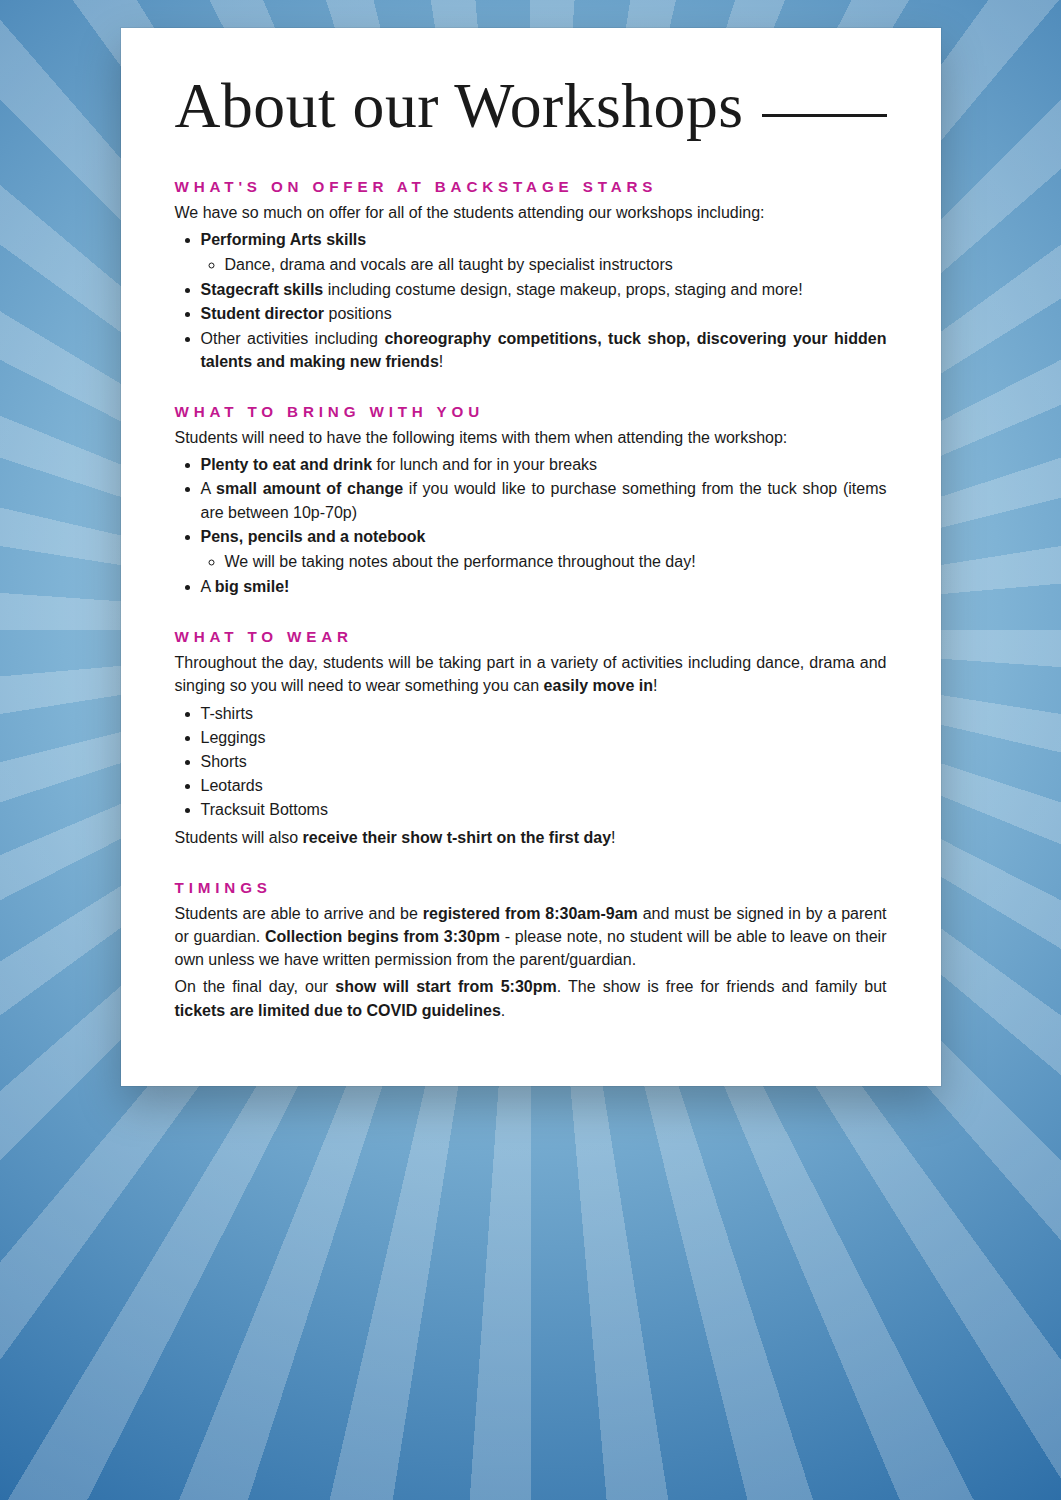About our Workshops
What's on offer at Backstage Stars
We have so much on offer for all of the students attending our workshops including:
Performing Arts skills
Dance, drama and vocals are all taught by specialist instructors
Stagecraft skills including costume design, stage makeup, props, staging and more!
Student director positions
Other activities including choreography competitions, tuck shop, discovering your hidden talents and making new friends!
What to bring with you
Students will need to have the following items with them when attending the workshop:
Plenty to eat and drink for lunch and for in your breaks
A small amount of change if you would like to purchase something from the tuck shop (items are between 10p-70p)
Pens, pencils and a notebook
We will be taking notes about the performance throughout the day!
A big smile!
What to wear
Throughout the day, students will be taking part in a variety of activities including dance, drama and singing so you will need to wear something you can easily move in!
T-shirts
Leggings
Shorts
Leotards
Tracksuit Bottoms
Students will also receive their show t-shirt on the first day!
Timings
Students are able to arrive and be registered from 8:30am-9am and must be signed in by a parent or guardian. Collection begins from 3:30pm - please note, no student will be able to leave on their own unless we have written permission from the parent/guardian.
On the final day, our show will start from 5:30pm. The show is free for friends and family but tickets are limited due to COVID guidelines.